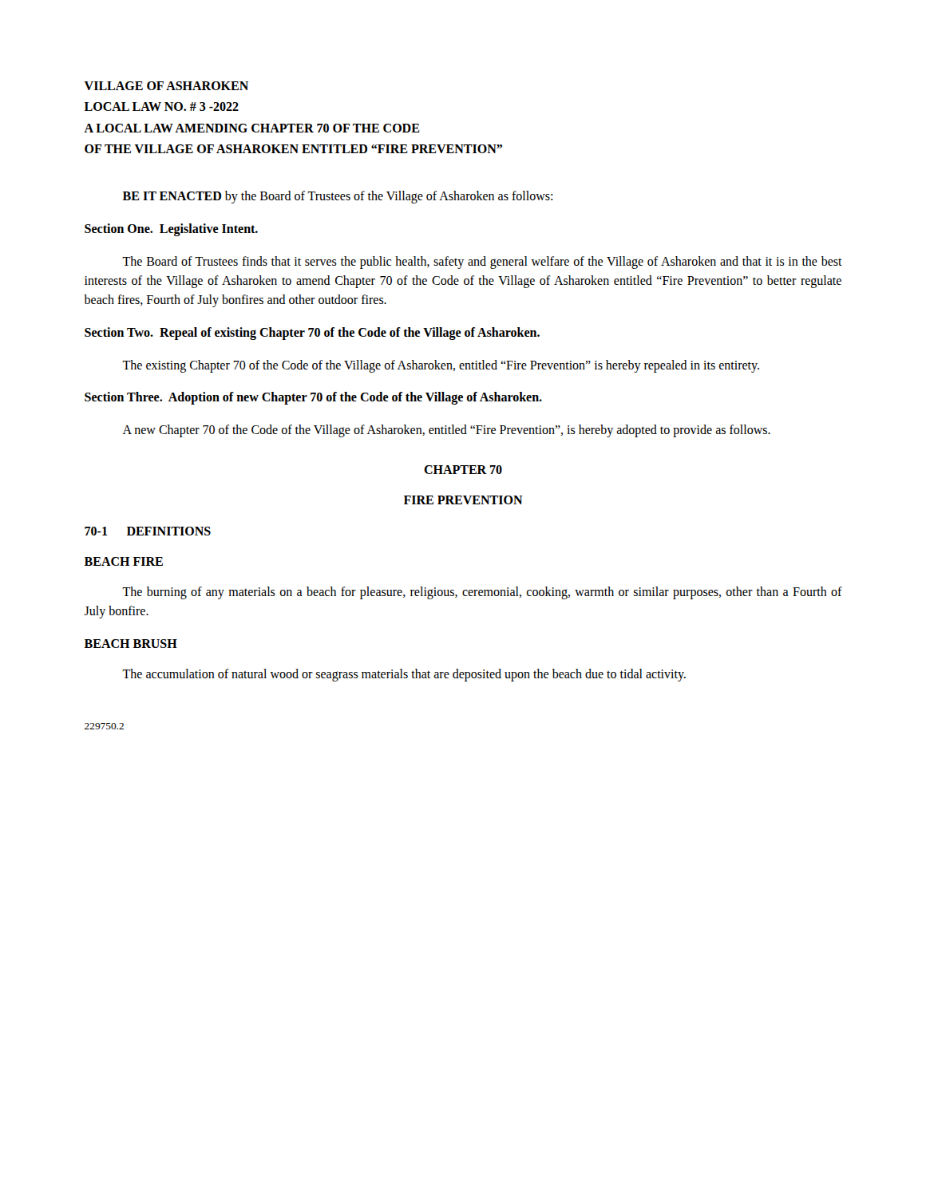VILLAGE OF ASHAROKEN
LOCAL LAW NO. # 3 -2022
A LOCAL LAW AMENDING CHAPTER 70 OF THE CODE
OF THE VILLAGE OF ASHAROKEN ENTITLED “FIRE PREVENTION”
BE IT ENACTED by the Board of Trustees of the Village of Asharoken as follows:
Section One. Legislative Intent.
The Board of Trustees finds that it serves the public health, safety and general welfare of the Village of Asharoken and that it is in the best interests of the Village of Asharoken to amend Chapter 70 of the Code of the Village of Asharoken entitled “Fire Prevention” to better regulate beach fires, Fourth of July bonfires and other outdoor fires.
Section Two. Repeal of existing Chapter 70 of the Code of the Village of Asharoken.
The existing Chapter 70 of the Code of the Village of Asharoken, entitled “Fire Prevention” is hereby repealed in its entirety.
Section Three. Adoption of new Chapter 70 of the Code of the Village of Asharoken.
A new Chapter 70 of the Code of the Village of Asharoken, entitled “Fire Prevention”, is hereby adopted to provide as follows.
CHAPTER 70
FIRE PREVENTION
70-1 DEFINITIONS
BEACH FIRE
The burning of any materials on a beach for pleasure, religious, ceremonial, cooking, warmth or similar purposes, other than a Fourth of July bonfire.
BEACH BRUSH
The accumulation of natural wood or seagrass materials that are deposited upon the beach due to tidal activity.
229750.2